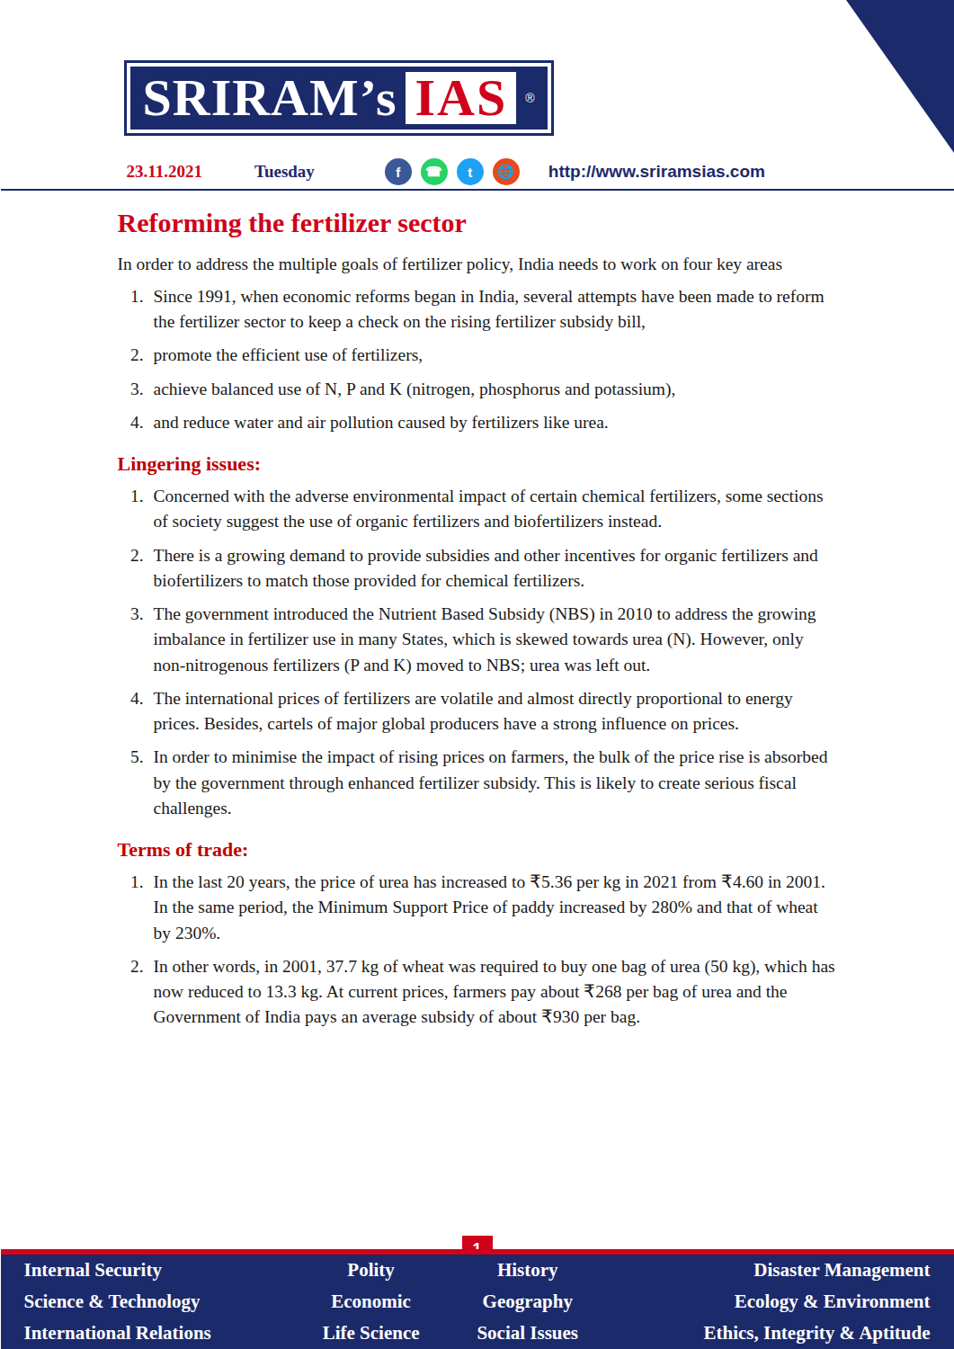SRIRAM’s IAS®
23.11.2021 Tuesday f ☎ t 🌐 http://www.sriramsias.com
Reforming the fertilizer sector
In order to address the multiple goals of fertilizer policy, India needs to work on four key areas
Since 1991, when economic reforms began in India, several attempts have been made to reform the fertilizer sector to keep a check on the rising fertilizer subsidy bill,
promote the efficient use of fertilizers,
achieve balanced use of N, P and K (nitrogen, phosphorus and potassium),
and reduce water and air pollution caused by fertilizers like urea.
Lingering issues:
Concerned with the adverse environmental impact of certain chemical fertilizers, some sections of society suggest the use of organic fertilizers and biofertilizers instead.
There is a growing demand to provide subsidies and other incentives for organic fertilizers and biofertilizers to match those provided for chemical fertilizers.
The government introduced the Nutrient Based Subsidy (NBS) in 2010 to address the growing imbalance in fertilizer use in many States, which is skewed towards urea (N). However, only non-nitrogenous fertilizers (P and K) moved to NBS; urea was left out.
The international prices of fertilizers are volatile and almost directly proportional to energy prices. Besides, cartels of major global producers have a strong influence on prices.
In order to minimise the impact of rising prices on farmers, the bulk of the price rise is absorbed by the government through enhanced fertilizer subsidy. This is likely to create serious fiscal challenges.
Terms of trade:
In the last 20 years, the price of urea has increased to ₹5.36 per kg in 2021 from ₹4.60 in 2001. In the same period, the Minimum Support Price of paddy increased by 280% and that of wheat by 230%.
In other words, in 2001, 37.7 kg of wheat was required to buy one bag of urea (50 kg), which has now reduced to 13.3 kg. At current prices, farmers pay about ₹268 per bag of urea and the Government of India pays an average subsidy of about ₹930 per bag.
1
| Internal Security | Polity | History | Disaster Management |
| Science & Technology | Economic | Geography | Ecology & Environment |
| International Relations | Life Science | Social Issues | Ethics, Integrity & Aptitude |